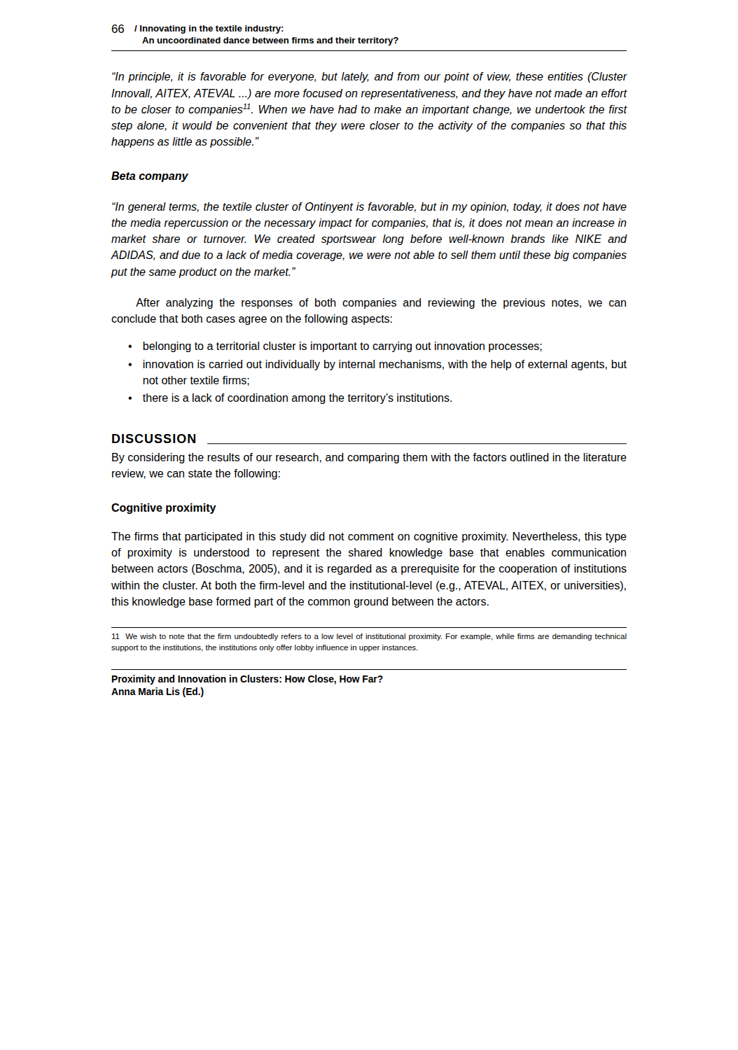66
/ Innovating in the textile industry:
An uncoordinated dance between firms and their territory?
“In principle, it is favorable for everyone, but lately, and from our point of view, these entities (Cluster Innovall, AITEX, ATEVAL ...) are more focused on representativeness, and they have not made an effort to be closer to companies11. When we have had to make an important change, we undertook the first step alone, it would be convenient that they were closer to the activity of the companies so that this happens as little as possible.”
Beta company
“In general terms, the textile cluster of Ontinyent is favorable, but in my opinion, today, it does not have the media repercussion or the necessary impact for companies, that is, it does not mean an increase in market share or turnover. We created sportswear long before well-known brands like NIKE and ADIDAS, and due to a lack of media coverage, we were not able to sell them until these big companies put the same product on the market.”
After analyzing the responses of both companies and reviewing the previous notes, we can conclude that both cases agree on the following aspects:
belonging to a territorial cluster is important to carrying out innovation processes;
innovation is carried out individually by internal mechanisms, with the help of external agents, but not other textile firms;
there is a lack of coordination among the territory’s institutions.
DISCUSSION
By considering the results of our research, and comparing them with the factors outlined in the literature review, we can state the following:
Cognitive proximity
The firms that participated in this study did not comment on cognitive proximity. Nevertheless, this type of proximity is understood to represent the shared knowledge base that enables communication between actors (Boschma, 2005), and it is regarded as a prerequisite for the cooperation of institutions within the cluster. At both the firm-level and the institutional-level (e.g., ATEVAL, AITEX, or universities), this knowledge base formed part of the common ground between the actors.
11 We wish to note that the firm undoubtedly refers to a low level of institutional proximity. For example, while firms are demanding technical support to the institutions, the institutions only offer lobby influence in upper instances.
Proximity and Innovation in Clusters: How Close, How Far?
Anna Maria Lis (Ed.)